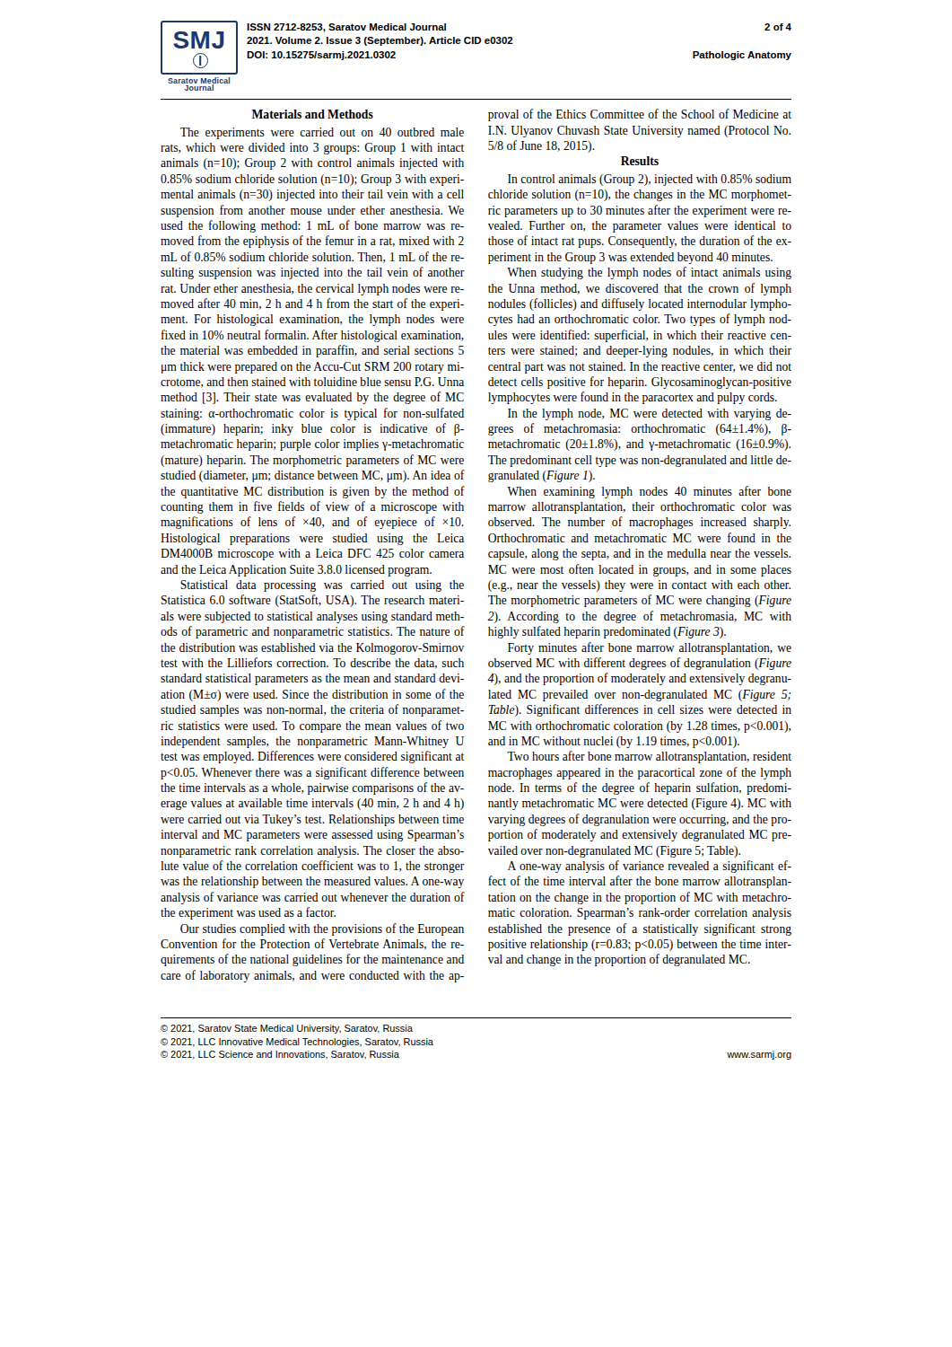SMJ
Saratov Medical Journal
ISSN 2712-8253, Saratov Medical Journal
2 of 4
2021. Volume 2. Issue 3 (September). Article CID e0302
DOI: 10.15275/sarmj.2021.0302
Pathologic Anatomy
Materials and Methods
The experiments were carried out on 40 outbred male rats, which were divided into 3 groups: Group 1 with intact animals (n=10); Group 2 with control animals injected with 0.85% sodium chloride solution (n=10); Group 3 with experimental animals (n=30) injected into their tail vein with a cell suspension from another mouse under ether anesthesia. We used the following method: 1 mL of bone marrow was removed from the epiphysis of the femur in a rat, mixed with 2 mL of 0.85% sodium chloride solution. Then, 1 mL of the resulting suspension was injected into the tail vein of another rat. Under ether anesthesia, the cervical lymph nodes were removed after 40 min, 2 h and 4 h from the start of the experiment. For histological examination, the lymph nodes were fixed in 10% neutral formalin. After histological examination, the material was embedded in paraffin, and serial sections 5 μm thick were prepared on the Accu-Cut SRM 200 rotary microtome, and then stained with toluidine blue sensu P.G. Unna method [3]. Their state was evaluated by the degree of MC staining: α-orthochromatic color is typical for non-sulfated (immature) heparin; inky blue color is indicative of β-metachromatic heparin; purple color implies γ-metachromatic (mature) heparin. The morphometric parameters of MC were studied (diameter, μm; distance between MC, μm). An idea of the quantitative MC distribution is given by the method of counting them in five fields of view of a microscope with magnifications of lens of ×40, and of eyepiece of ×10. Histological preparations were studied using the Leica DM4000B microscope with a Leica DFC 425 color camera and the Leica Application Suite 3.8.0 licensed program.
Statistical data processing was carried out using the Statistica 6.0 software (StatSoft, USA). The research materials were subjected to statistical analyses using standard methods of parametric and nonparametric statistics. The nature of the distribution was established via the Kolmogorov-Smirnov test with the Lilliefors correction. To describe the data, such standard statistical parameters as the mean and standard deviation (M±σ) were used. Since the distribution in some of the studied samples was non-normal, the criteria of nonparametric statistics were used. To compare the mean values of two independent samples, the nonparametric Mann-Whitney U test was employed. Differences were considered significant at p<0.05. Whenever there was a significant difference between the time intervals as a whole, pairwise comparisons of the average values at available time intervals (40 min, 2 h and 4 h) were carried out via Tukey’s test. Relationships between time interval and MC parameters were assessed using Spearman’s nonparametric rank correlation analysis. The closer the absolute value of the correlation coefficient was to 1, the stronger was the relationship between the measured values. A one-way analysis of variance was carried out whenever the duration of the experiment was used as a factor.
Our studies complied with the provisions of the European Convention for the Protection of Vertebrate Animals, the requirements of the national guidelines for the maintenance and care of laboratory animals, and were conducted with the approval of the Ethics Committee of the School of Medicine at I.N. Ulyanov Chuvash State University named (Protocol No. 5/8 of June 18, 2015).
Results
In control animals (Group 2), injected with 0.85% sodium chloride solution (n=10), the changes in the MC morphometric parameters up to 30 minutes after the experiment were revealed. Further on, the parameter values were identical to those of intact rat pups. Consequently, the duration of the experiment in the Group 3 was extended beyond 40 minutes.
When studying the lymph nodes of intact animals using the Unna method, we discovered that the crown of lymph nodules (follicles) and diffusely located internodular lymphocytes had an orthochromatic color. Two types of lymph nodules were identified: superficial, in which their reactive centers were stained; and deeper-lying nodules, in which their central part was not stained. In the reactive center, we did not detect cells positive for heparin. Glycosaminoglycan-positive lymphocytes were found in the paracortex and pulpy cords.
In the lymph node, MC were detected with varying degrees of metachromasia: orthochromatic (64±1.4%), β-metachromatic (20±1.8%), and γ-metachromatic (16±0.9%). The predominant cell type was non-degranulated and little degranulated (Figure 1).
When examining lymph nodes 40 minutes after bone marrow allotransplantation, their orthochromatic color was observed. The number of macrophages increased sharply. Orthochromatic and metachromatic MC were found in the capsule, along the septa, and in the medulla near the vessels. MC were most often located in groups, and in some places (e.g., near the vessels) they were in contact with each other. The morphometric parameters of MC were changing (Figure 2). According to the degree of metachromasia, MC with highly sulfated heparin predominated (Figure 3).
Forty minutes after bone marrow allotransplantation, we observed MC with different degrees of degranulation (Figure 4), and the proportion of moderately and extensively degranulated MC prevailed over non-degranulated MC (Figure 5; Table). Significant differences in cell sizes were detected in MC with orthochromatic coloration (by 1.28 times, p<0.001), and in MC without nuclei (by 1.19 times, p<0.001).
Two hours after bone marrow allotransplantation, resident macrophages appeared in the paracortical zone of the lymph node. In terms of the degree of heparin sulfation, predominantly metachromatic MC were detected (Figure 4). MC with varying degrees of degranulation were occurring, and the proportion of moderately and extensively degranulated MC prevailed over non-degranulated MC (Figure 5; Table).
A one-way analysis of variance revealed a significant effect of the time interval after the bone marrow allotransplantation on the change in the proportion of MC with metachromatic coloration. Spearman’s rank-order correlation analysis established the presence of a statistically significant strong positive relationship (r=0.83; p<0.05) between the time interval and change in the proportion of degranulated MC.
© 2021, Saratov State Medical University, Saratov, Russia
© 2021, LLC Innovative Medical Technologies, Saratov, Russia
© 2021, LLC Science and Innovations, Saratov, Russia
www.sarmj.org